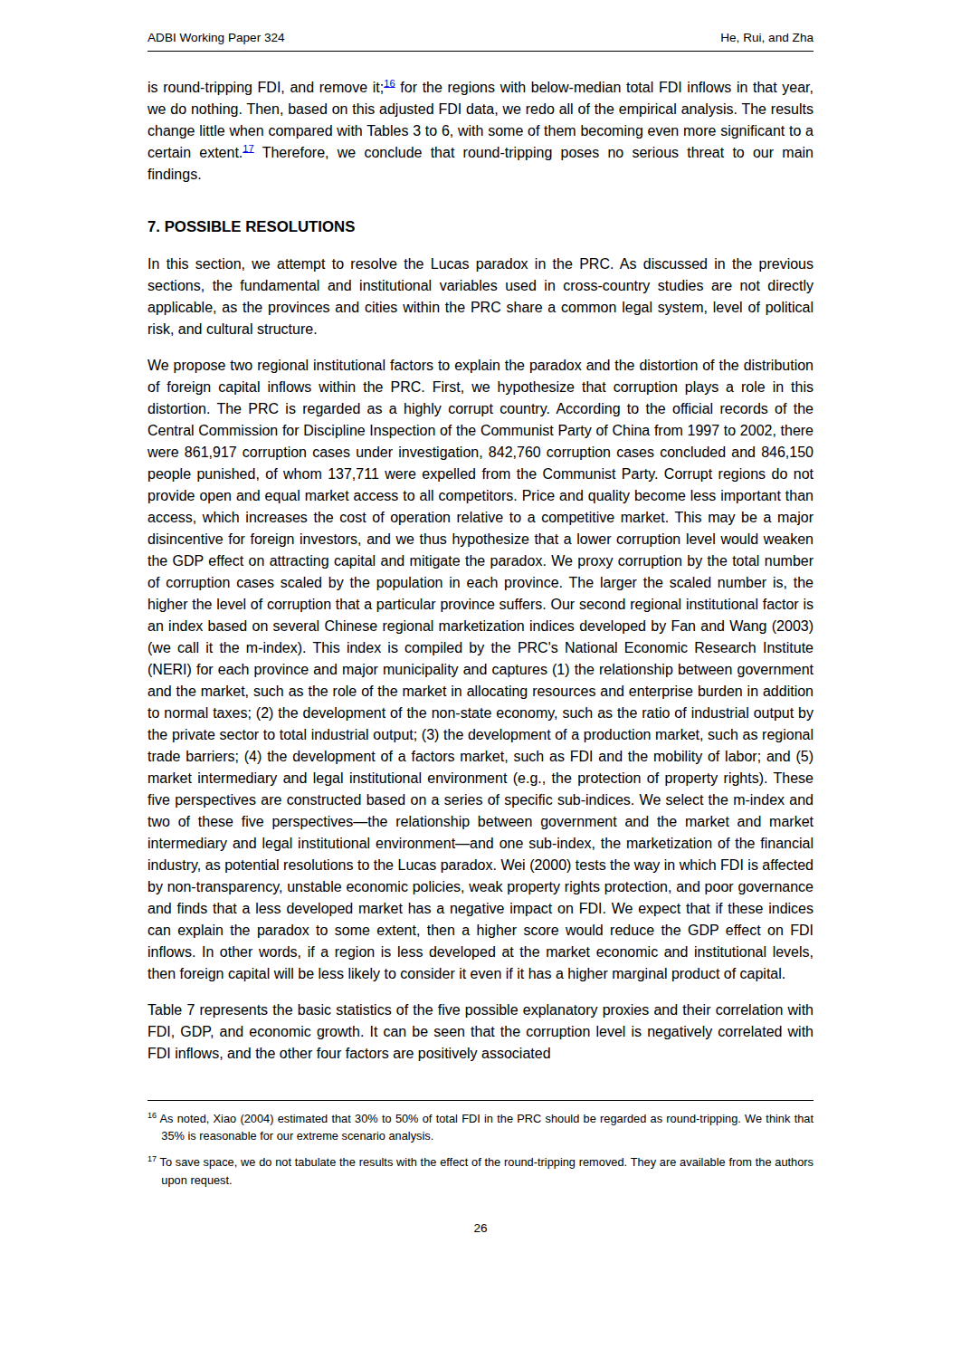ADBI Working Paper 324 He, Rui, and Zha
is round-tripping FDI, and remove it;16 for the regions with below-median total FDI inflows in that year, we do nothing. Then, based on this adjusted FDI data, we redo all of the empirical analysis. The results change little when compared with Tables 3 to 6, with some of them becoming even more significant to a certain extent.17 Therefore, we conclude that round-tripping poses no serious threat to our main findings.
7. Possible Resolutions
In this section, we attempt to resolve the Lucas paradox in the PRC. As discussed in the previous sections, the fundamental and institutional variables used in cross-country studies are not directly applicable, as the provinces and cities within the PRC share a common legal system, level of political risk, and cultural structure.
We propose two regional institutional factors to explain the paradox and the distortion of the distribution of foreign capital inflows within the PRC. First, we hypothesize that corruption plays a role in this distortion. The PRC is regarded as a highly corrupt country. According to the official records of the Central Commission for Discipline Inspection of the Communist Party of China from 1997 to 2002, there were 861,917 corruption cases under investigation, 842,760 corruption cases concluded and 846,150 people punished, of whom 137,711 were expelled from the Communist Party. Corrupt regions do not provide open and equal market access to all competitors. Price and quality become less important than access, which increases the cost of operation relative to a competitive market. This may be a major disincentive for foreign investors, and we thus hypothesize that a lower corruption level would weaken the GDP effect on attracting capital and mitigate the paradox. We proxy corruption by the total number of corruption cases scaled by the population in each province. The larger the scaled number is, the higher the level of corruption that a particular province suffers. Our second regional institutional factor is an index based on several Chinese regional marketization indices developed by Fan and Wang (2003) (we call it the m-index). This index is compiled by the PRC's National Economic Research Institute (NERI) for each province and major municipality and captures (1) the relationship between government and the market, such as the role of the market in allocating resources and enterprise burden in addition to normal taxes; (2) the development of the non-state economy, such as the ratio of industrial output by the private sector to total industrial output; (3) the development of a production market, such as regional trade barriers; (4) the development of a factors market, such as FDI and the mobility of labor; and (5) market intermediary and legal institutional environment (e.g., the protection of property rights). These five perspectives are constructed based on a series of specific sub-indices. We select the m-index and two of these five perspectives—the relationship between government and the market and market intermediary and legal institutional environment—and one sub-index, the marketization of the financial industry, as potential resolutions to the Lucas paradox. Wei (2000) tests the way in which FDI is affected by non-transparency, unstable economic policies, weak property rights protection, and poor governance and finds that a less developed market has a negative impact on FDI. We expect that if these indices can explain the paradox to some extent, then a higher score would reduce the GDP effect on FDI inflows. In other words, if a region is less developed at the market economic and institutional levels, then foreign capital will be less likely to consider it even if it has a higher marginal product of capital.
Table 7 represents the basic statistics of the five possible explanatory proxies and their correlation with FDI, GDP, and economic growth. It can be seen that the corruption level is negatively correlated with FDI inflows, and the other four factors are positively associated
16 As noted, Xiao (2004) estimated that 30% to 50% of total FDI in the PRC should be regarded as round-tripping. We think that 35% is reasonable for our extreme scenario analysis.
17 To save space, we do not tabulate the results with the effect of the round-tripping removed. They are available from the authors upon request.
26